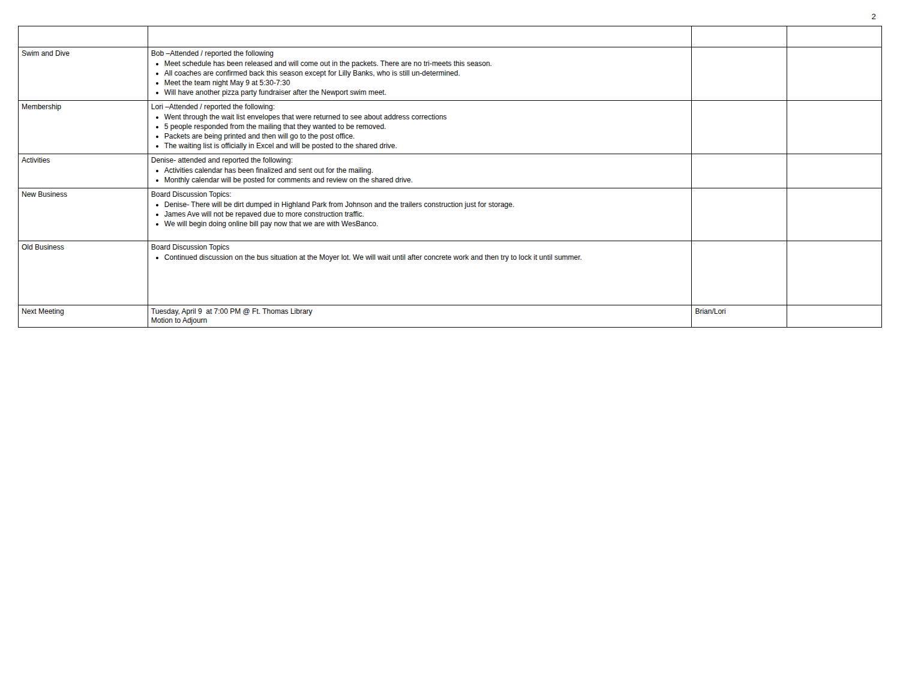2
| Swim and Dive | Bob –Attended / reported the following Meet schedule has been released and will come out in the packets. There are no tri-meets this season. All coaches are confirmed back this season except for Lilly Banks, who is still un-determined. Meet the team night May 9 at 5:30-7:30 Will have another pizza party fundraiser after the Newport swim meet. | | |
| Membership | Lori –Attended / reported the following: Went through the wait list envelopes that were returned to see about address corrections 5 people responded from the mailing that they wanted to be removed. Packets are being printed and then will go to the post office. The waiting list is officially in Excel and will be posted to the shared drive. | | |
| Activities | Denise- attended and reported the following: Activities calendar has been finalized and sent out for the mailing. Monthly calendar will be posted for comments and review on the shared drive. | | |
| New Business | Board Discussion Topics: Denise- There will be dirt dumped in Highland Park from Johnson and the trailers construction just for storage. James Ave will not be repaved due to more construction traffic. We will begin doing online bill pay now that we are with WesBanco. | | |
| Old Business | Board Discussion Topics Continued discussion on the bus situation at the Moyer lot. We will wait until after concrete work and then try to lock it until summer. | | |
| Next Meeting | Tuesday, April 9 at 7:00 PM @ Ft. Thomas Library Motion to Adjourn | Brian/Lori | |